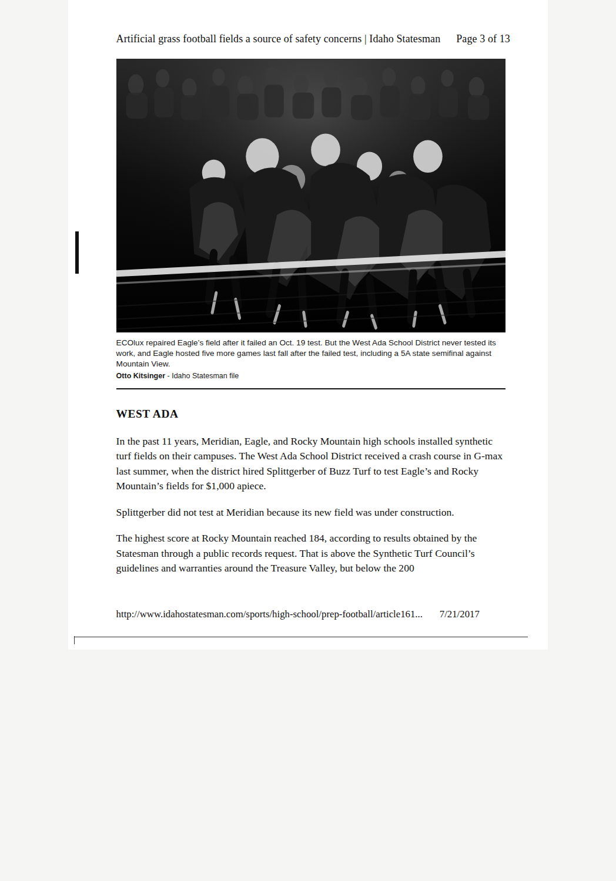Artificial grass football fields a source of safety concerns | Idaho StatesmanPage 3 of 13
ECOlux repaired Eagle’s field after it failed an Oct. 19 test. But the West Ada School District never tested its work, and Eagle hosted five more games last fall after the failed test, including a 5A state semifinal against Mountain View.
Otto Kitsinger - Idaho Statesman file
WEST ADA
In the past 11 years, Meridian, Eagle, and Rocky Mountain high schools installed synthetic turf fields on their campuses. The West Ada School District received a crash course in G-max last summer, when the district hired Splittgerber of Buzz Turf to test Eagle’s and Rocky Mountain’s fields for $1,000 apiece.
Splittgerber did not test at Meridian because its new field was under construction.
The highest score at Rocky Mountain reached 184, according to results obtained by the Statesman through a public records request. That is above the Synthetic Turf Council’s guidelines and warranties around the Treasure Valley, but below the 200
http://www.idahostatesman.com/sports/high-school/prep-football/article161...7/21/2017